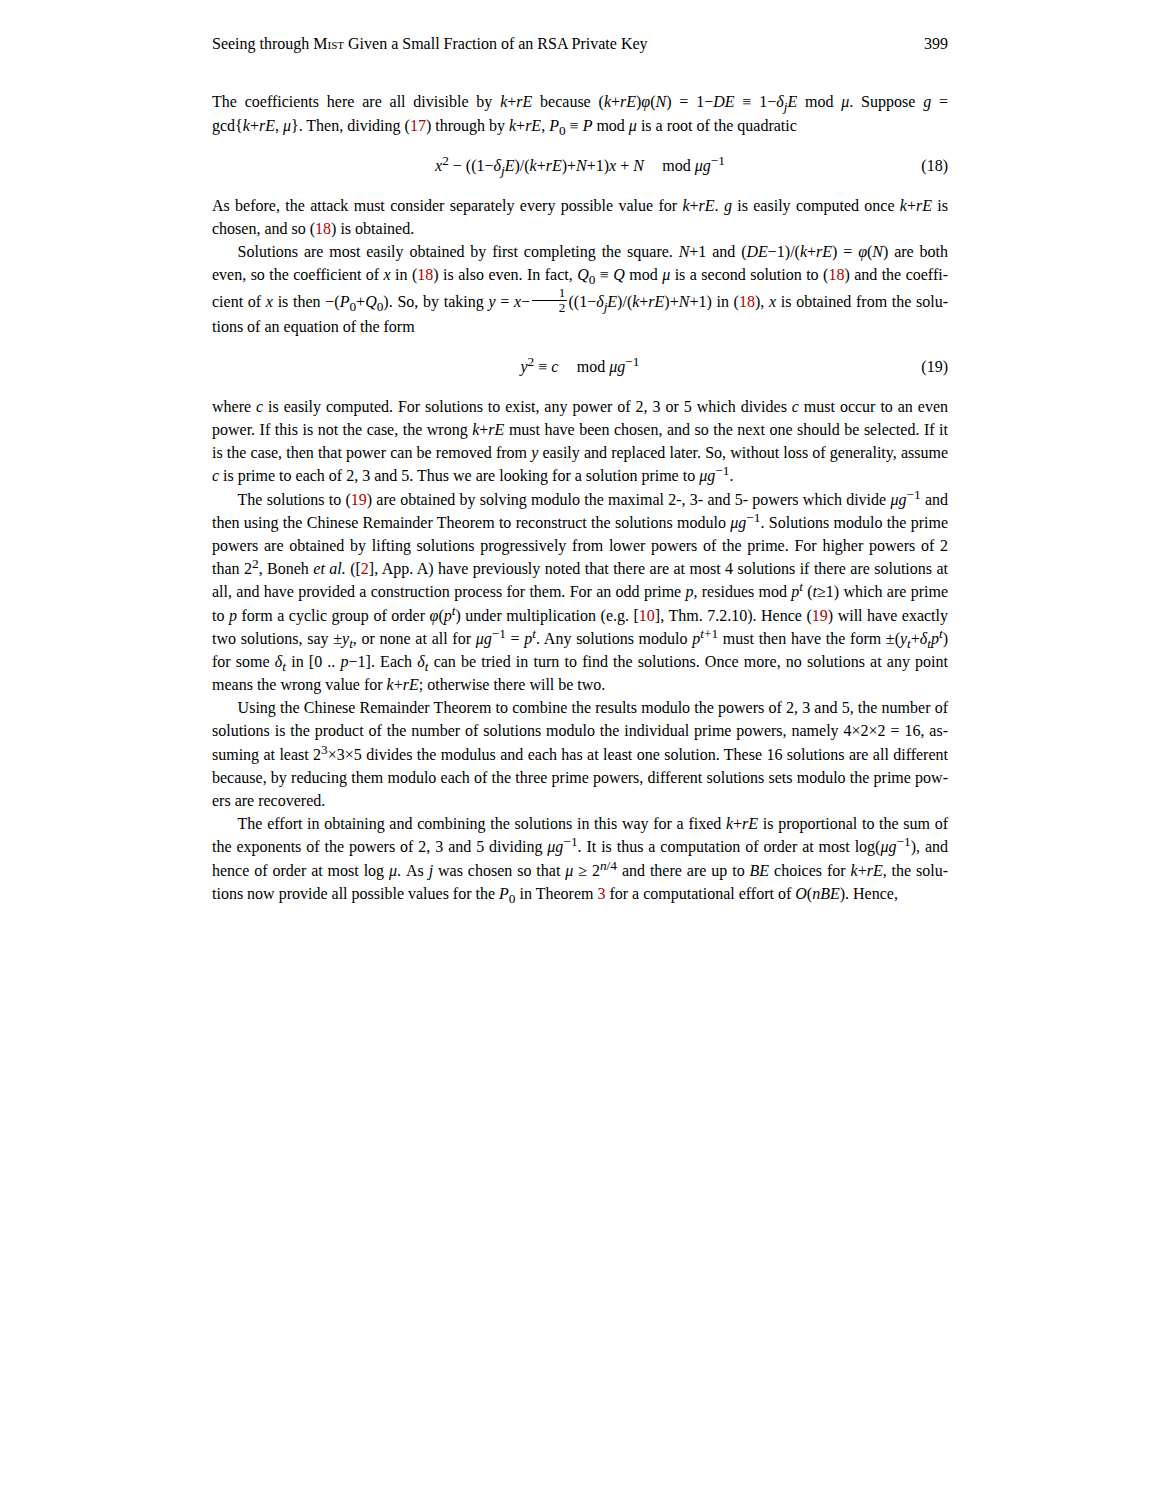Seeing through Mist Given a Small Fraction of an RSA Private Key 399
The coefficients here are all divisible by k+rE because (k+rE)φ(N) = 1−DE ≡ 1−δjE mod μ. Suppose g = gcd{k+rE, μ}. Then, dividing (17) through by k+rE, P0 ≡ P mod μ is a root of the quadratic
x2 − ((1−δjE)/(k+rE)+N+1)x + N mod μg−1 (18)
As before, the attack must consider separately every possible value for k+rE. g is easily computed once k+rE is chosen, and so (18) is obtained.
Solutions are most easily obtained by first completing the square. N+1 and (DE−1)/(k+rE) = φ(N) are both even, so the coefficient of x in (18) is also even. In fact, Q0 ≡ Q mod μ is a second solution to (18) and the coefficient of x is then −(P0+Q0). So, by taking y = x−12((1−δjE)/(k+rE)+N+1) in (18), x is obtained from the solutions of an equation of the form
y2 ≡ c mod μg−1 (19)
where c is easily computed. For solutions to exist, any power of 2, 3 or 5 which divides c must occur to an even power. If this is not the case, the wrong k+rE must have been chosen, and so the next one should be selected. If it is the case, then that power can be removed from y easily and replaced later. So, without loss of generality, assume c is prime to each of 2, 3 and 5. Thus we are looking for a solution prime to μg−1.
The solutions to (19) are obtained by solving modulo the maximal 2-, 3- and 5- powers which divide μg−1 and then using the Chinese Remainder Theorem to reconstruct the solutions modulo μg−1. Solutions modulo the prime powers are obtained by lifting solutions progressively from lower powers of the prime. For higher powers of 2 than 22, Boneh et al. ([2], App. A) have previously noted that there are at most 4 solutions if there are solutions at all, and have provided a construction process for them. For an odd prime p, residues mod pt (t≥1) which are prime to p form a cyclic group of order φ(pt) under multiplication (e.g. [10], Thm. 7.2.10). Hence (19) will have exactly two solutions, say ±yt, or none at all for μg−1 = pt. Any solutions modulo pt+1 must then have the form ±(yt+δtpt) for some δt in [0 .. p−1]. Each δt can be tried in turn to find the solutions. Once more, no solutions at any point means the wrong value for k+rE; otherwise there will be two.
Using the Chinese Remainder Theorem to combine the results modulo the powers of 2, 3 and 5, the number of solutions is the product of the number of solutions modulo the individual prime powers, namely 4×2×2 = 16, assuming at least 23×3×5 divides the modulus and each has at least one solution. These 16 solutions are all different because, by reducing them modulo each of the three prime powers, different solutions sets modulo the prime powers are recovered.
The effort in obtaining and combining the solutions in this way for a fixed k+rE is proportional to the sum of the exponents of the powers of 2, 3 and 5 dividing μg−1. It is thus a computation of order at most log(μg−1), and hence of order at most log μ. As j was chosen so that μ ≥ 2n/4 and there are up to BE choices for k+rE, the solutions now provide all possible values for the P0 in Theorem 3 for a computational effort of O(nBE). Hence,